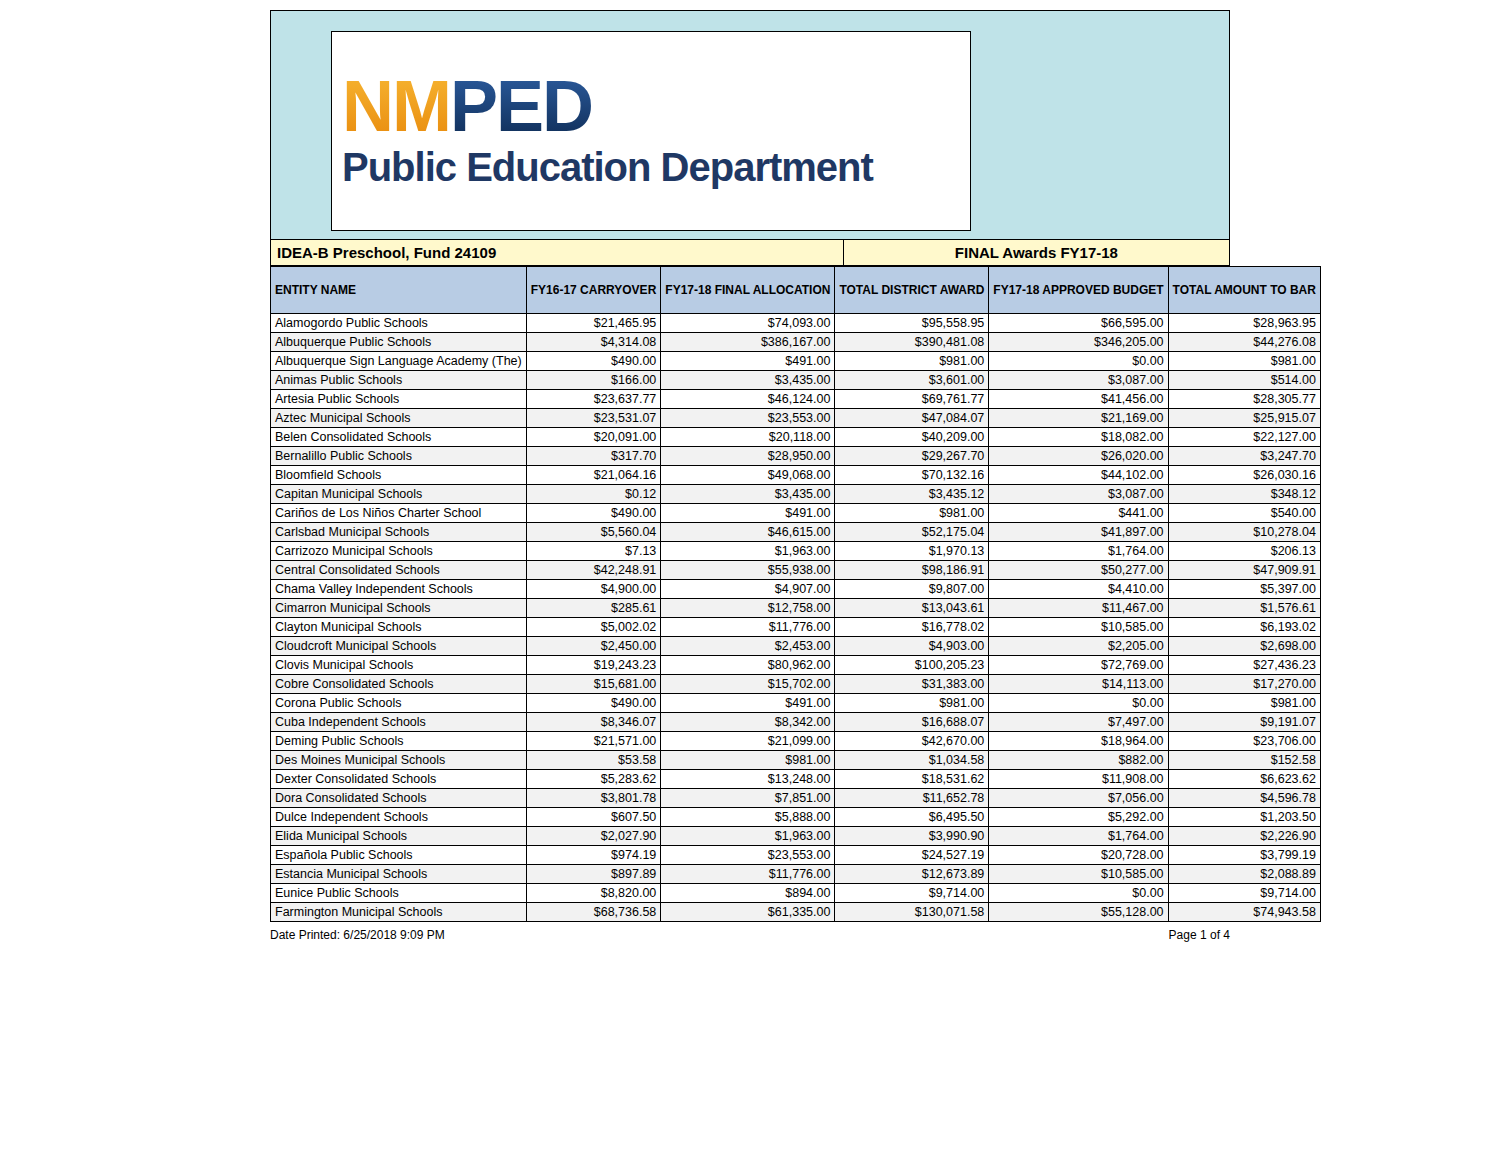NM PED
Public Education Department
IDEA-B Preschool, Fund 24109
FINAL Awards FY17-18
| ENTITY NAME | FY16-17 CARRYOVER | FY17-18 FINAL ALLOCATION | TOTAL DISTRICT AWARD | FY17-18 APPROVED BUDGET | TOTAL AMOUNT TO BAR |
| --- | --- | --- | --- | --- | --- |
| Alamogordo Public Schools | $21,465.95 | $74,093.00 | $95,558.95 | $66,595.00 | $28,963.95 |
| Albuquerque Public Schools | $4,314.08 | $386,167.00 | $390,481.08 | $346,205.00 | $44,276.08 |
| Albuquerque Sign Language Academy (The) | $490.00 | $491.00 | $981.00 | $0.00 | $981.00 |
| Animas Public Schools | $166.00 | $3,435.00 | $3,601.00 | $3,087.00 | $514.00 |
| Artesia Public Schools | $23,637.77 | $46,124.00 | $69,761.77 | $41,456.00 | $28,305.77 |
| Aztec Municipal Schools | $23,531.07 | $23,553.00 | $47,084.07 | $21,169.00 | $25,915.07 |
| Belen Consolidated Schools | $20,091.00 | $20,118.00 | $40,209.00 | $18,082.00 | $22,127.00 |
| Bernalillo Public Schools | $317.70 | $28,950.00 | $29,267.70 | $26,020.00 | $3,247.70 |
| Bloomfield Schools | $21,064.16 | $49,068.00 | $70,132.16 | $44,102.00 | $26,030.16 |
| Capitan Municipal Schools | $0.12 | $3,435.00 | $3,435.12 | $3,087.00 | $348.12 |
| Cariños de Los Niños Charter School | $490.00 | $491.00 | $981.00 | $441.00 | $540.00 |
| Carlsbad Municipal Schools | $5,560.04 | $46,615.00 | $52,175.04 | $41,897.00 | $10,278.04 |
| Carrizozo Municipal Schools | $7.13 | $1,963.00 | $1,970.13 | $1,764.00 | $206.13 |
| Central Consolidated Schools | $42,248.91 | $55,938.00 | $98,186.91 | $50,277.00 | $47,909.91 |
| Chama Valley Independent Schools | $4,900.00 | $4,907.00 | $9,807.00 | $4,410.00 | $5,397.00 |
| Cimarron Municipal Schools | $285.61 | $12,758.00 | $13,043.61 | $11,467.00 | $1,576.61 |
| Clayton Municipal Schools | $5,002.02 | $11,776.00 | $16,778.02 | $10,585.00 | $6,193.02 |
| Cloudcroft Municipal Schools | $2,450.00 | $2,453.00 | $4,903.00 | $2,205.00 | $2,698.00 |
| Clovis Municipal Schools | $19,243.23 | $80,962.00 | $100,205.23 | $72,769.00 | $27,436.23 |
| Cobre Consolidated Schools | $15,681.00 | $15,702.00 | $31,383.00 | $14,113.00 | $17,270.00 |
| Corona Public Schools | $490.00 | $491.00 | $981.00 | $0.00 | $981.00 |
| Cuba Independent Schools | $8,346.07 | $8,342.00 | $16,688.07 | $7,497.00 | $9,191.07 |
| Deming Public Schools | $21,571.00 | $21,099.00 | $42,670.00 | $18,964.00 | $23,706.00 |
| Des Moines Municipal Schools | $53.58 | $981.00 | $1,034.58 | $882.00 | $152.58 |
| Dexter Consolidated Schools | $5,283.62 | $13,248.00 | $18,531.62 | $11,908.00 | $6,623.62 |
| Dora Consolidated Schools | $3,801.78 | $7,851.00 | $11,652.78 | $7,056.00 | $4,596.78 |
| Dulce Independent Schools | $607.50 | $5,888.00 | $6,495.50 | $5,292.00 | $1,203.50 |
| Elida Municipal Schools | $2,027.90 | $1,963.00 | $3,990.90 | $1,764.00 | $2,226.90 |
| Española Public Schools | $974.19 | $23,553.00 | $24,527.19 | $20,728.00 | $3,799.19 |
| Estancia Municipal Schools | $897.89 | $11,776.00 | $12,673.89 | $10,585.00 | $2,088.89 |
| Eunice Public Schools | $8,820.00 | $894.00 | $9,714.00 | $0.00 | $9,714.00 |
| Farmington Municipal Schools | $68,736.58 | $61,335.00 | $130,071.58 | $55,128.00 | $74,943.58 |
Date Printed: 6/25/2018 9:09 PM
Page 1 of 4